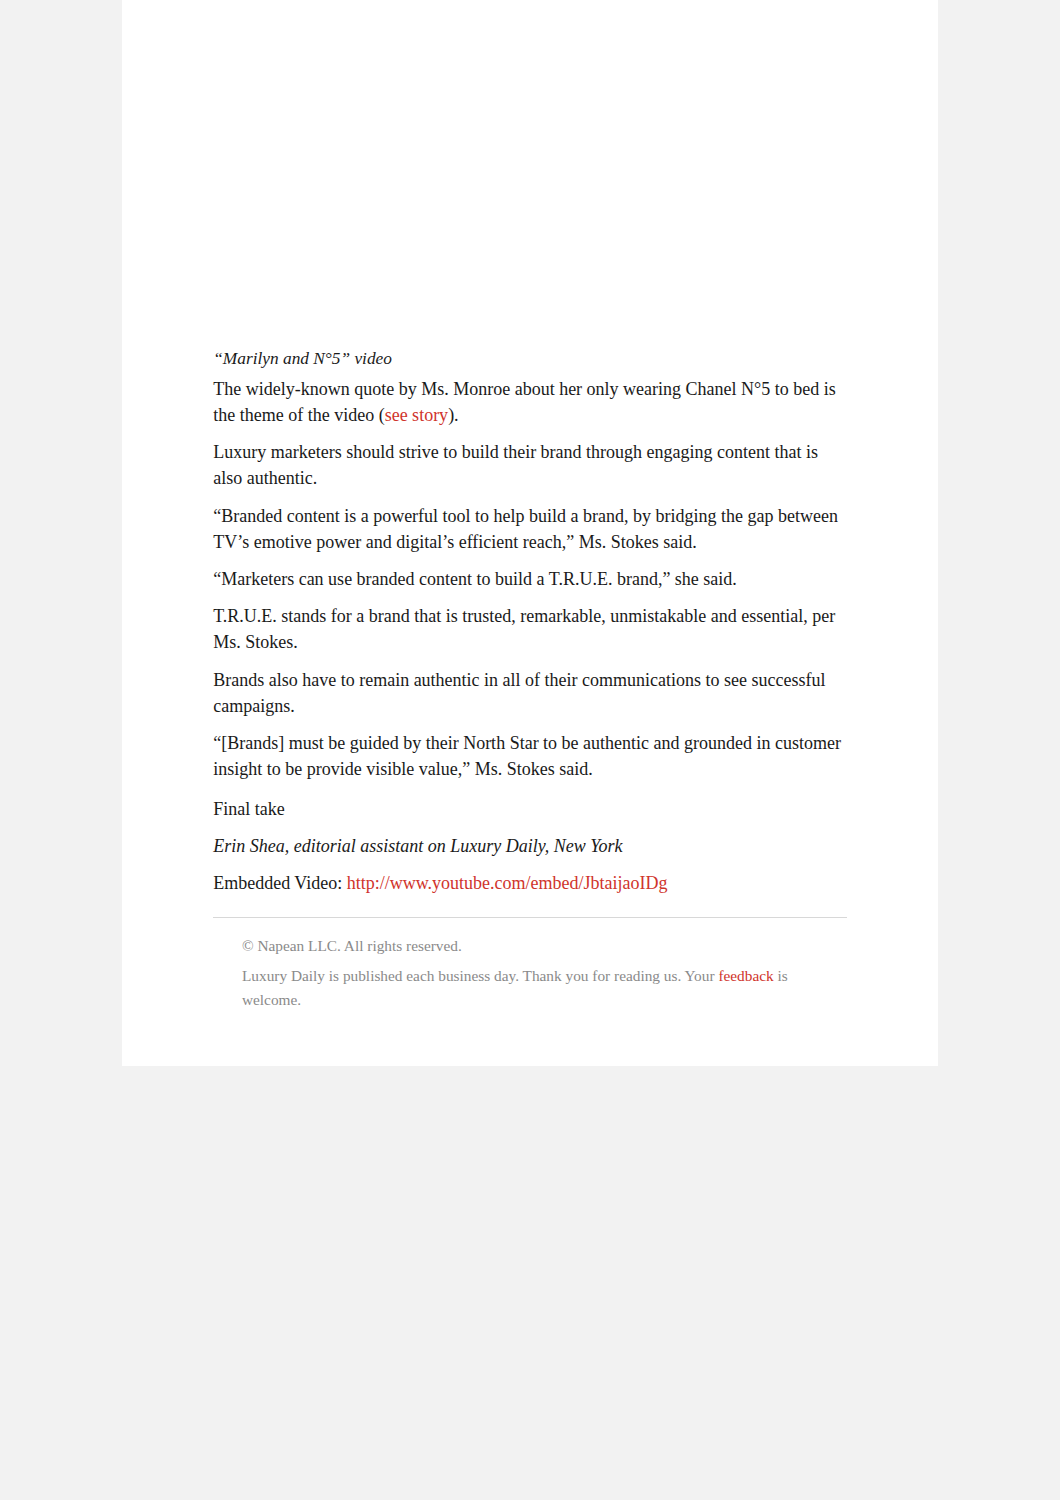“Marilyn and N°5” video
The widely-known quote by Ms. Monroe about her only wearing Chanel N°5 to bed is the theme of the video (see story).
Luxury marketers should strive to build their brand through engaging content that is also authentic.
“Branded content is a powerful tool to help build a brand, by bridging the gap between TV’s emotive power and digital’s efficient reach,” Ms. Stokes said.
“Marketers can use branded content to build a T.R.U.E. brand,” she said.
T.R.U.E. stands for a brand that is trusted, remarkable, unmistakable and essential, per Ms. Stokes.
Brands also have to remain authentic in all of their communications to see successful campaigns.
“[Brands] must be guided by their North Star to be authentic and grounded in customer insight to be provide visible value,” Ms. Stokes said.
Final take
Erin Shea, editorial assistant on Luxury Daily, New York
Embedded Video: http://www.youtube.com/embed/JbtaijaoIDg
© Napean LLC. All rights reserved.
Luxury Daily is published each business day. Thank you for reading us. Your feedback is welcome.